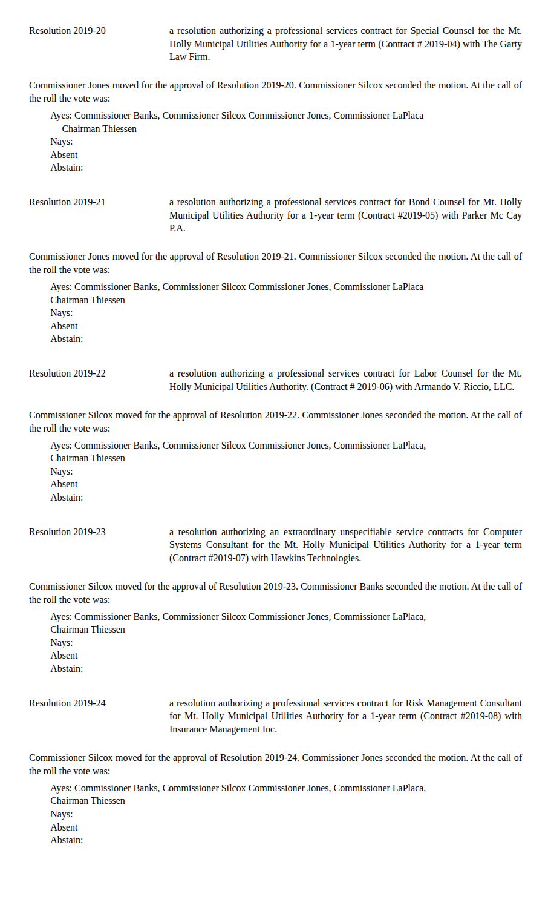Resolution 2019-20
a resolution authorizing a professional services contract for Special Counsel for the Mt. Holly Municipal Utilities Authority for a 1-year term (Contract # 2019-04) with The Garty Law Firm.
Commissioner Jones moved for the approval of Resolution 2019-20. Commissioner Silcox seconded the motion. At the call of the roll the vote was:
Ayes: Commissioner Banks, Commissioner Silcox Commissioner Jones, Commissioner LaPlaca
Chairman Thiessen
Nays:
Absent
Abstain:
Resolution 2019-21
a resolution authorizing a professional services contract for Bond Counsel for Mt. Holly Municipal Utilities Authority for a 1-year term (Contract #2019-05) with Parker Mc Cay P.A.
Commissioner Jones moved for the approval of Resolution 2019-21. Commissioner Silcox seconded the motion. At the call of the roll the vote was:
Ayes: Commissioner Banks, Commissioner Silcox Commissioner Jones, Commissioner LaPlaca
Chairman Thiessen
Nays:
Absent
Abstain:
Resolution 2019-22
a resolution authorizing a professional services contract for Labor Counsel for the Mt. Holly Municipal Utilities Authority. (Contract # 2019-06) with Armando V. Riccio, LLC.
Commissioner Silcox moved for the approval of Resolution 2019-22. Commissioner Jones seconded the motion. At the call of the roll the vote was:
Ayes: Commissioner Banks, Commissioner Silcox Commissioner Jones, Commissioner LaPlaca,
Chairman Thiessen
Nays:
Absent
Abstain:
Resolution 2019-23
a resolution authorizing an extraordinary unspecifiable service contracts for Computer Systems Consultant for the Mt. Holly Municipal Utilities Authority for a 1-year term (Contract #2019-07) with Hawkins Technologies.
Commissioner Silcox moved for the approval of Resolution 2019-23. Commissioner Banks seconded the motion. At the call of the roll the vote was:
Ayes: Commissioner Banks, Commissioner Silcox Commissioner Jones, Commissioner LaPlaca,
Chairman Thiessen
Nays:
Absent
Abstain:
Resolution 2019-24
a resolution authorizing a professional services contract for Risk Management Consultant for Mt. Holly Municipal Utilities Authority for a 1-year term (Contract #2019-08) with Insurance Management Inc.
Commissioner Silcox moved for the approval of Resolution 2019-24. Commissioner Jones seconded the motion. At the call of the roll the vote was:
Ayes: Commissioner Banks, Commissioner Silcox Commissioner Jones, Commissioner LaPlaca,
Chairman Thiessen
Nays:
Absent
Abstain: